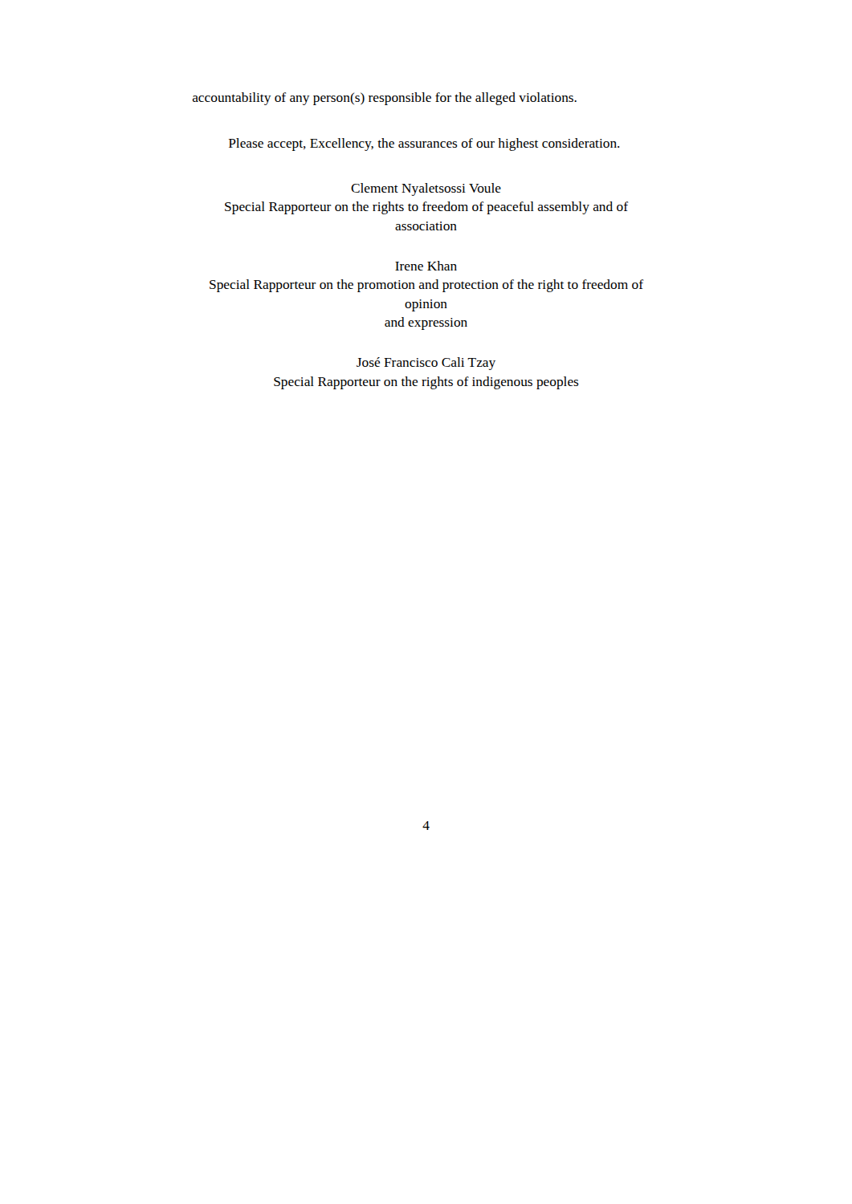accountability of any person(s) responsible for the alleged violations.
Please accept, Excellency, the assurances of our highest consideration.
Clement Nyaletsossi Voule
Special Rapporteur on the rights to freedom of peaceful assembly and of association
Irene Khan
Special Rapporteur on the promotion and protection of the right to freedom of opinion
and expression
José Francisco Cali Tzay
Special Rapporteur on the rights of indigenous peoples
4